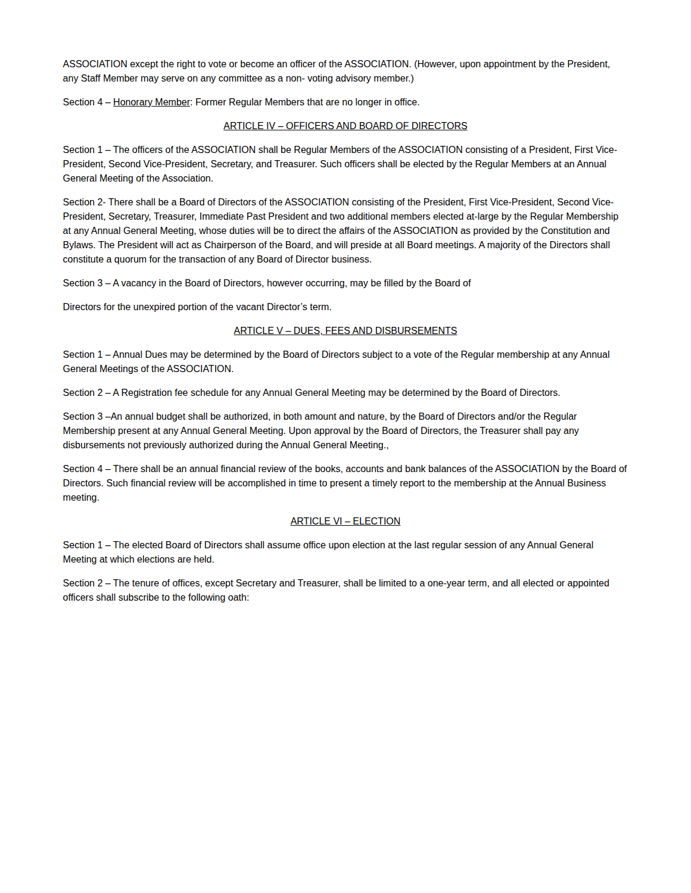ASSOCIATION except the right to vote or become an officer of the ASSOCIATION. (However, upon appointment by the President, any Staff Member may serve on any committee as a non- voting advisory member.)
Section 4 – Honorary Member: Former Regular Members that are no longer in office.
ARTICLE IV – OFFICERS AND BOARD OF DIRECTORS
Section 1 – The officers of the ASSOCIATION shall be Regular Members of the ASSOCIATION consisting of a President, First Vice-President, Second Vice-President, Secretary, and Treasurer. Such officers shall be elected by the Regular Members at an Annual General Meeting of the Association.
Section 2- There shall be a Board of Directors of the ASSOCIATION consisting of the President, First Vice-President, Second Vice-President, Secretary, Treasurer, Immediate Past President and two additional members elected at-large by the Regular Membership at any Annual General Meeting, whose duties will be to direct the affairs of the ASSOCIATION as provided by the Constitution and Bylaws. The President will act as Chairperson of the Board, and will preside at all Board meetings. A majority of the Directors shall constitute a quorum for the transaction of any Board of Director business.
Section 3 – A vacancy in the Board of Directors, however occurring, may be filled by the Board of
Directors for the unexpired portion of the vacant Director’s term.
ARTICLE V – DUES, FEES AND DISBURSEMENTS
Section 1 – Annual Dues may be determined by the Board of Directors subject to a vote of the Regular membership at any Annual General Meetings of the ASSOCIATION.
Section 2 – A Registration fee schedule for any Annual General Meeting may be determined by the Board of Directors.
Section 3 –An annual budget shall be authorized, in both amount and nature, by the Board of Directors and/or the Regular Membership present at any Annual General Meeting. Upon approval by the Board of Directors, the Treasurer shall pay any disbursements not previously authorized during the Annual General Meeting.,
Section 4 – There shall be an annual financial review of the books, accounts and bank balances of the ASSOCIATION by the Board of Directors. Such financial review will be accomplished in time to present a timely report to the membership at the Annual Business meeting.
ARTICLE VI – ELECTION
Section 1 – The elected Board of Directors shall assume office upon election at the last regular session of any Annual General Meeting at which elections are held.
Section 2 – The tenure of offices, except Secretary and Treasurer, shall be limited to a one-year term, and all elected or appointed officers shall subscribe to the following oath: